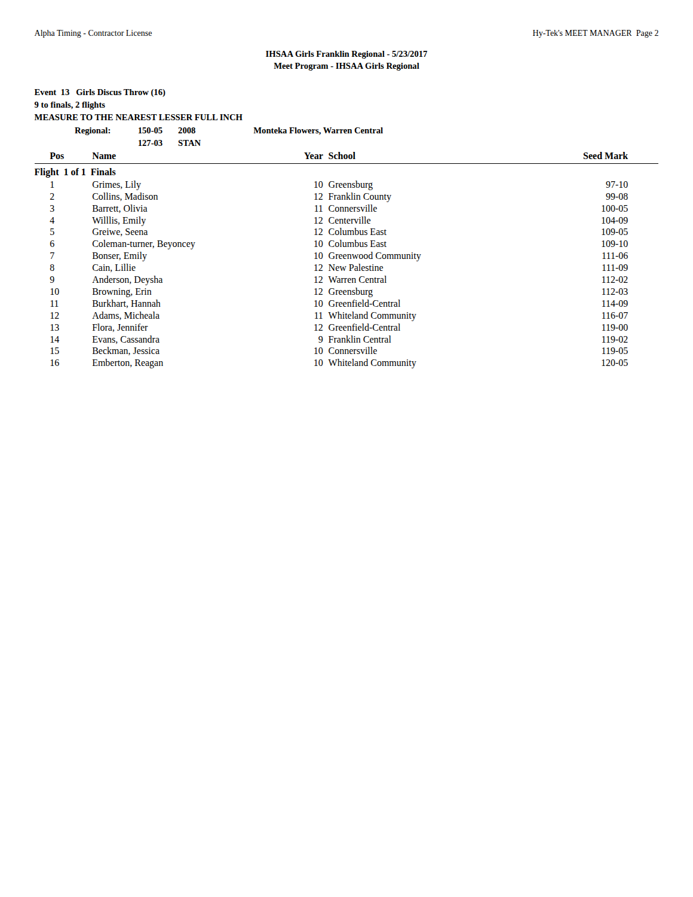Alpha Timing - Contractor License Hy-Tek's MEET MANAGER Page 2
IHSAA Girls Franklin Regional - 5/23/2017
Meet Program - IHSAA Girls Regional
Event 13 Girls Discus Throw (16)
9 to finals, 2 flights
MEASURE TO THE NEAREST LESSER FULL INCH
Regional: 150-052008 Monteka Flowers, Warren Central
127-03 STAN
| Pos | Name | Year | School | Seed Mark |
| --- | --- | --- | --- | --- |
| Flight 1 of 1 Finals |
| 1 | Grimes, Lily | 10 | Greensburg | 97-10 |
| 2 | Collins, Madison | 12 | Franklin County | 99-08 |
| 3 | Barrett, Olivia | 11 | Connersville | 100-05 |
| 4 | Willlis, Emily | 12 | Centerville | 104-09 |
| 5 | Greiwe, Seena | 12 | Columbus East | 109-05 |
| 6 | Coleman-turner, Beyoncey | 10 | Columbus East | 109-10 |
| 7 | Bonser, Emily | 10 | Greenwood Community | 111-06 |
| 8 | Cain, Lillie | 12 | New Palestine | 111-09 |
| 9 | Anderson, Deysha | 12 | Warren Central | 112-02 |
| 10 | Browning, Erin | 12 | Greensburg | 112-03 |
| 11 | Burkhart, Hannah | 10 | Greenfield-Central | 114-09 |
| 12 | Adams, Micheala | 11 | Whiteland Community | 116-07 |
| 13 | Flora, Jennifer | 12 | Greenfield-Central | 119-00 |
| 14 | Evans, Cassandra | 9 | Franklin Central | 119-02 |
| 15 | Beckman, Jessica | 10 | Connersville | 119-05 |
| 16 | Emberton, Reagan | 10 | Whiteland Community | 120-05 |